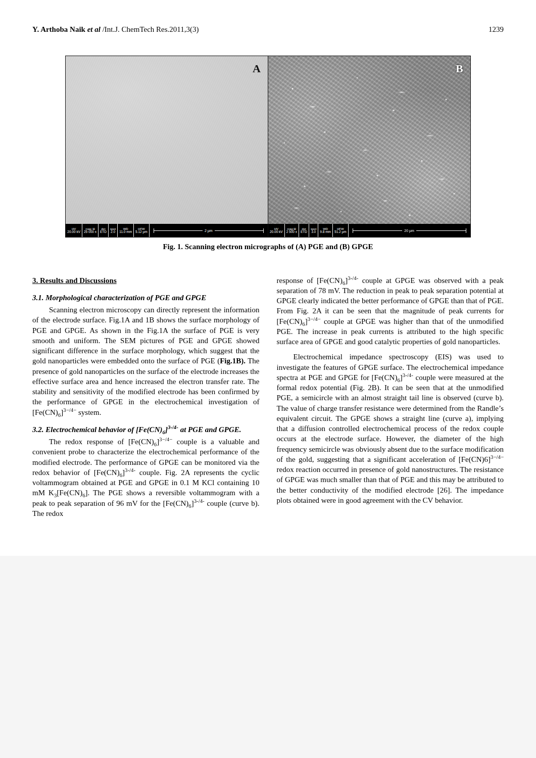Y. Arthoba Naik et al /Int.J. ChemTech Res.2011,3(3)
1239
A
HV 20.00 kV
mag ⊞25 000 x
det ETD
spot 2.0
WD 11.0 mm
HFW 5.12 µm
2 µm
B
HV 20.00 kV
mag ⊞2 500 x
det ETD
spot 3.0
WD 9.8 mm
HFW 51.2 µm
20 µm
Fig. 1. Scanning electron micrographs of (A) PGE and (B) GPGE
3. Results and Discussions
3.1. Morphological characterization of PGE and GPGE
Scanning electron microscopy can directly represent the information of the electrode surface. Fig.1A and 1B shows the surface morphology of PGE and GPGE. As shown in the Fig.1A the surface of PGE is very smooth and uniform. The SEM pictures of PGE and GPGE showed significant difference in the surface morphology, which suggest that the gold nanoparticles were embedded onto the surface of PGE (Fig.1B). The presence of gold nanoparticles on the surface of the electrode increases the effective surface area and hence increased the electron transfer rate. The stability and sensitivity of the modified electrode has been confirmed by the performance of GPGE in the electrochemical investigation of [Fe(CN)6]3−/4− system.
3.2. Electrochemical behavior of [Fe(CN)6]3-/4- at PGE and GPGE.
The redox response of [Fe(CN)6]3−/4− couple is a valuable and convenient probe to characterize the electrochemical performance of the modified electrode. The performance of GPGE can be monitored via the redox behavior of [Fe(CN)6]3-/4- couple. Fig. 2A represents the cyclic voltammogram obtained at PGE and GPGE in 0.1 M KCl containing 10 mM K3[Fe(CN)6]. The PGE shows a reversible voltammogram with a peak to peak separation of 96 mV for the [Fe(CN)6]3-/4- couple (curve b). The redox
response of [Fe(CN)6]3-/4- couple at GPGE was observed with a peak separation of 78 mV. The reduction in peak to peak separation potential at GPGE clearly indicated the better performance of GPGE than that of PGE. From Fig. 2A it can be seen that the magnitude of peak currents for [Fe(CN)6]3−/4− couple at GPGE was higher than that of the unmodified PGE. The increase in peak currents is attributed to the high specific surface area of GPGE and good catalytic properties of gold nanoparticles.
Electrochemical impedance spectroscopy (EIS) was used to investigate the features of GPGE surface. The electrochemical impedance spectra at PGE and GPGE for [Fe(CN)6]3-/4- couple were measured at the formal redox potential (Fig. 2B). It can be seen that at the unmodified PGE, a semicircle with an almost straight tail line is observed (curve b). The value of charge transfer resistance were determined from the Randle’s equivalent circuit. The GPGE shows a straight line (curve a), implying that a diffusion controlled electrochemical process of the redox couple occurs at the electrode surface. However, the diameter of the high frequency semicircle was obviously absent due to the surface modification of the gold, suggesting that a significant acceleration of [Fe(CN)6]3−/4− redox reaction occurred in presence of gold nanostructures. The resistance of GPGE was much smaller than that of PGE and this may be attributed to the better conductivity of the modified electrode [26]. The impedance plots obtained were in good agreement with the CV behavior.